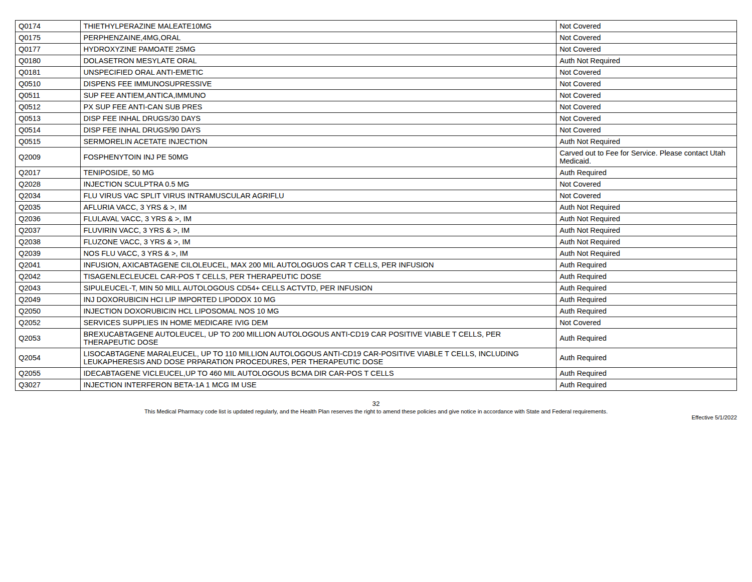| Q0174 | THIETHYLPERAZINE MALEATE10MG | Not Covered |
| Q0175 | PERPHENZAINE,4MG,ORAL | Not Covered |
| Q0177 | HYDROXYZINE PAMOATE 25MG | Not Covered |
| Q0180 | DOLASETRON MESYLATE ORAL | Auth Not Required |
| Q0181 | UNSPECIFIED ORAL ANTI-EMETIC | Not Covered |
| Q0510 | DISPENS FEE IMMUNOSUPRESSIVE | Not Covered |
| Q0511 | SUP FEE ANTIEM,ANTICA,IMMUNO | Not Covered |
| Q0512 | PX SUP FEE ANTI-CAN SUB PRES | Not Covered |
| Q0513 | DISP FEE INHAL DRUGS/30 DAYS | Not Covered |
| Q0514 | DISP FEE INHAL DRUGS/90 DAYS | Not Covered |
| Q0515 | SERMORELIN ACETATE INJECTION | Auth Not Required |
| Q2009 | FOSPHENYTOIN INJ PE 50MG | Carved out to Fee for Service. Please contact Utah Medicaid. |
| Q2017 | TENIPOSIDE, 50 MG | Auth Required |
| Q2028 | INJECTION SCULPTRA 0.5 MG | Not Covered |
| Q2034 | FLU VIRUS VAC SPLIT VIRUS INTRAMUSCULAR AGRIFLU | Not Covered |
| Q2035 | AFLURIA VACC, 3 YRS & >, IM | Auth Not Required |
| Q2036 | FLULAVAL VACC, 3 YRS & >, IM | Auth Not Required |
| Q2037 | FLUVIRIN VACC, 3 YRS & >, IM | Auth Not Required |
| Q2038 | FLUZONE VACC, 3 YRS & >, IM | Auth Not Required |
| Q2039 | NOS FLU VACC, 3 YRS & >, IM | Auth Not Required |
| Q2041 | INFUSION, AXICABTAGENE CILOLEUCEL, MAX 200 MIL AUTOLOGUOS CAR T CELLS, PER INFUSION | Auth Required |
| Q2042 | TISAGENLECLEUCEL CAR-POS T CELLS, PER THERAPEUTIC DOSE | Auth Required |
| Q2043 | SIPULEUCEL-T, MIN 50 MILL AUTOLOGOUS CD54+ CELLS ACTVTD, PER INFUSION | Auth Required |
| Q2049 | INJ DOXORUBICIN HCI LIP IMPORTED LIPODOX 10 MG | Auth Required |
| Q2050 | INJECTION DOXORUBICIN HCL LIPOSOMAL NOS 10 MG | Auth Required |
| Q2052 | SERVICES SUPPLIES IN HOME MEDICARE IVIG DEM | Not Covered |
| Q2053 | BREXUCABTAGENE AUTOLEUCEL, UP TO 200 MILLION AUTOLOGOUS ANTI-CD19 CAR POSITIVE VIABLE T CELLS, PER THERAPEUTIC DOSE | Auth Required |
| Q2054 | LISOCABTAGENE MARALEUCEL, UP TO 110 MILLION AUTOLOGOUS ANTI-CD19 CAR-POSITIVE VIABLE T CELLS, INCLUDING LEUKAPHERESIS AND DOSE PRPARATION PROCEDURES, PER THERAPEUTIC DOSE | Auth Required |
| Q2055 | IDECABTAGENE VICLEUCEL,UP TO 460 MIL AUTOLOGOUS BCMA DIR CAR-POS T CELLS | Auth Required |
| Q3027 | INJECTION INTERFERON BETA-1A 1 MCG IM USE | Auth Required |
32
This Medical Pharmacy code list is updated regularly, and the Health Plan reserves the right to amend these policies and give notice in accordance with State and Federal requirements.
Effective 5/1/2022